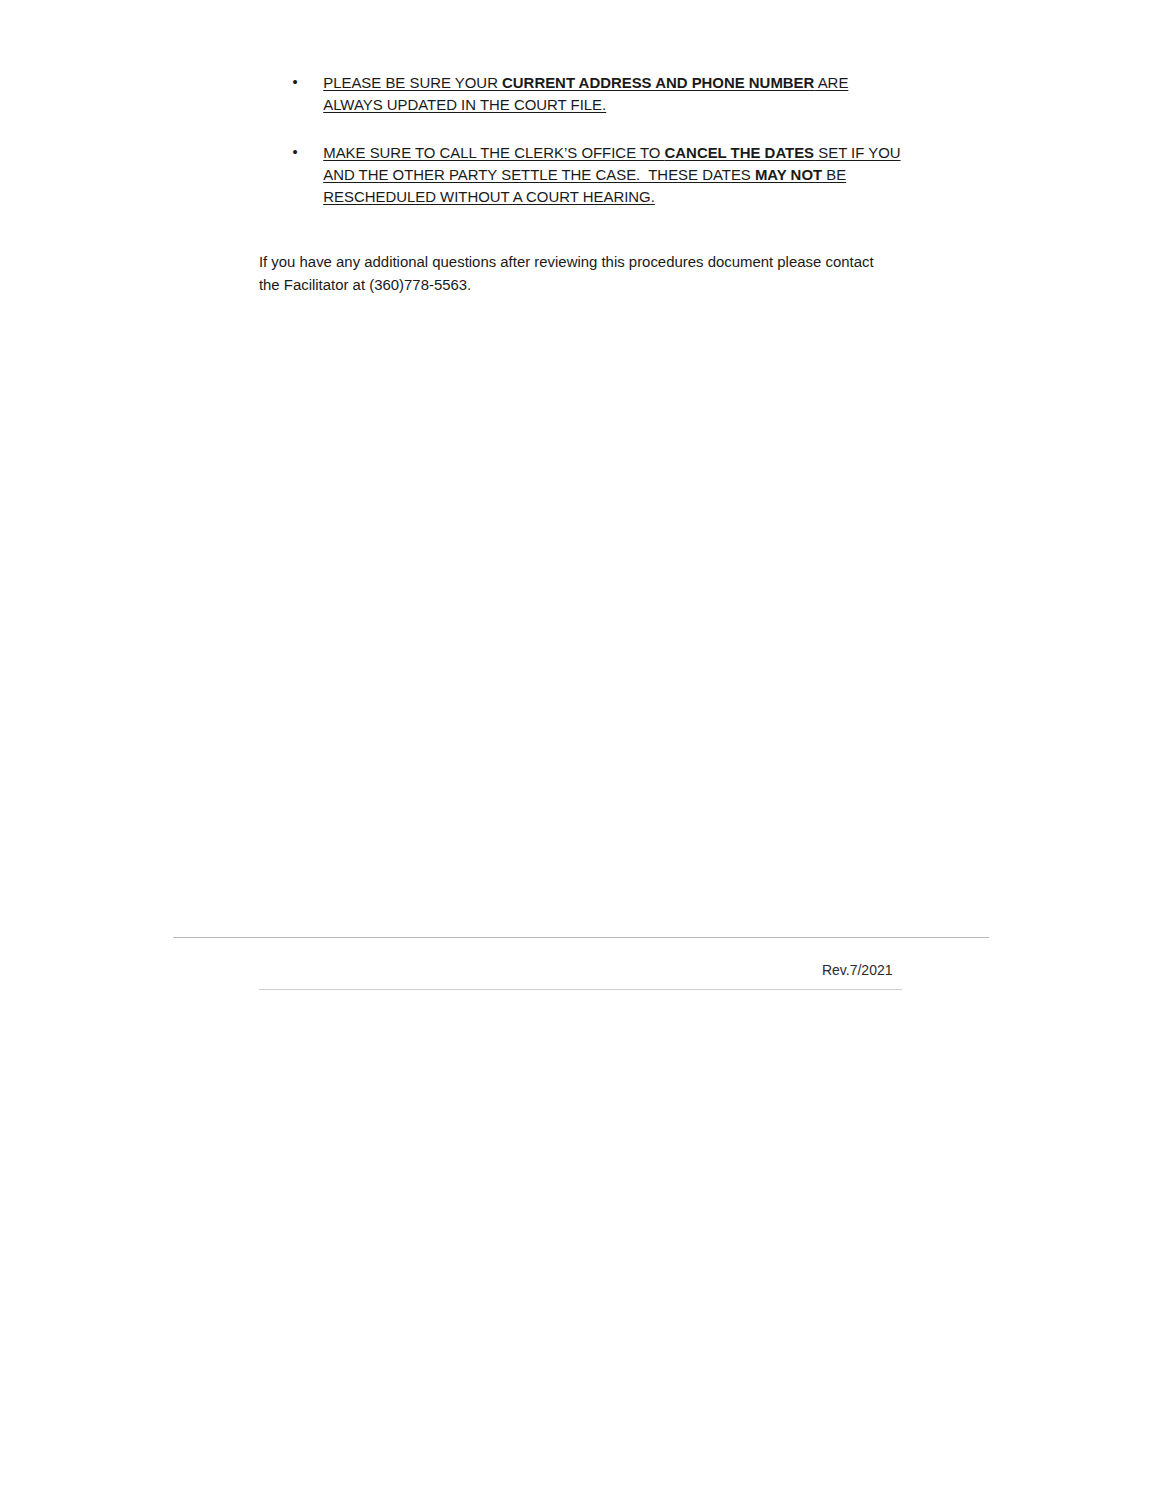PLEASE BE SURE YOUR CURRENT ADDRESS AND PHONE NUMBER ARE ALWAYS UPDATED IN THE COURT FILE.
MAKE SURE TO CALL THE CLERK’S OFFICE TO CANCEL THE DATES SET IF YOU AND THE OTHER PARTY SETTLE THE CASE. THESE DATES MAY NOT BE RESCHEDULED WITHOUT A COURT HEARING.
If you have any additional questions after reviewing this procedures document please contact the Facilitator at (360)778-5563.
Rev.7/2021